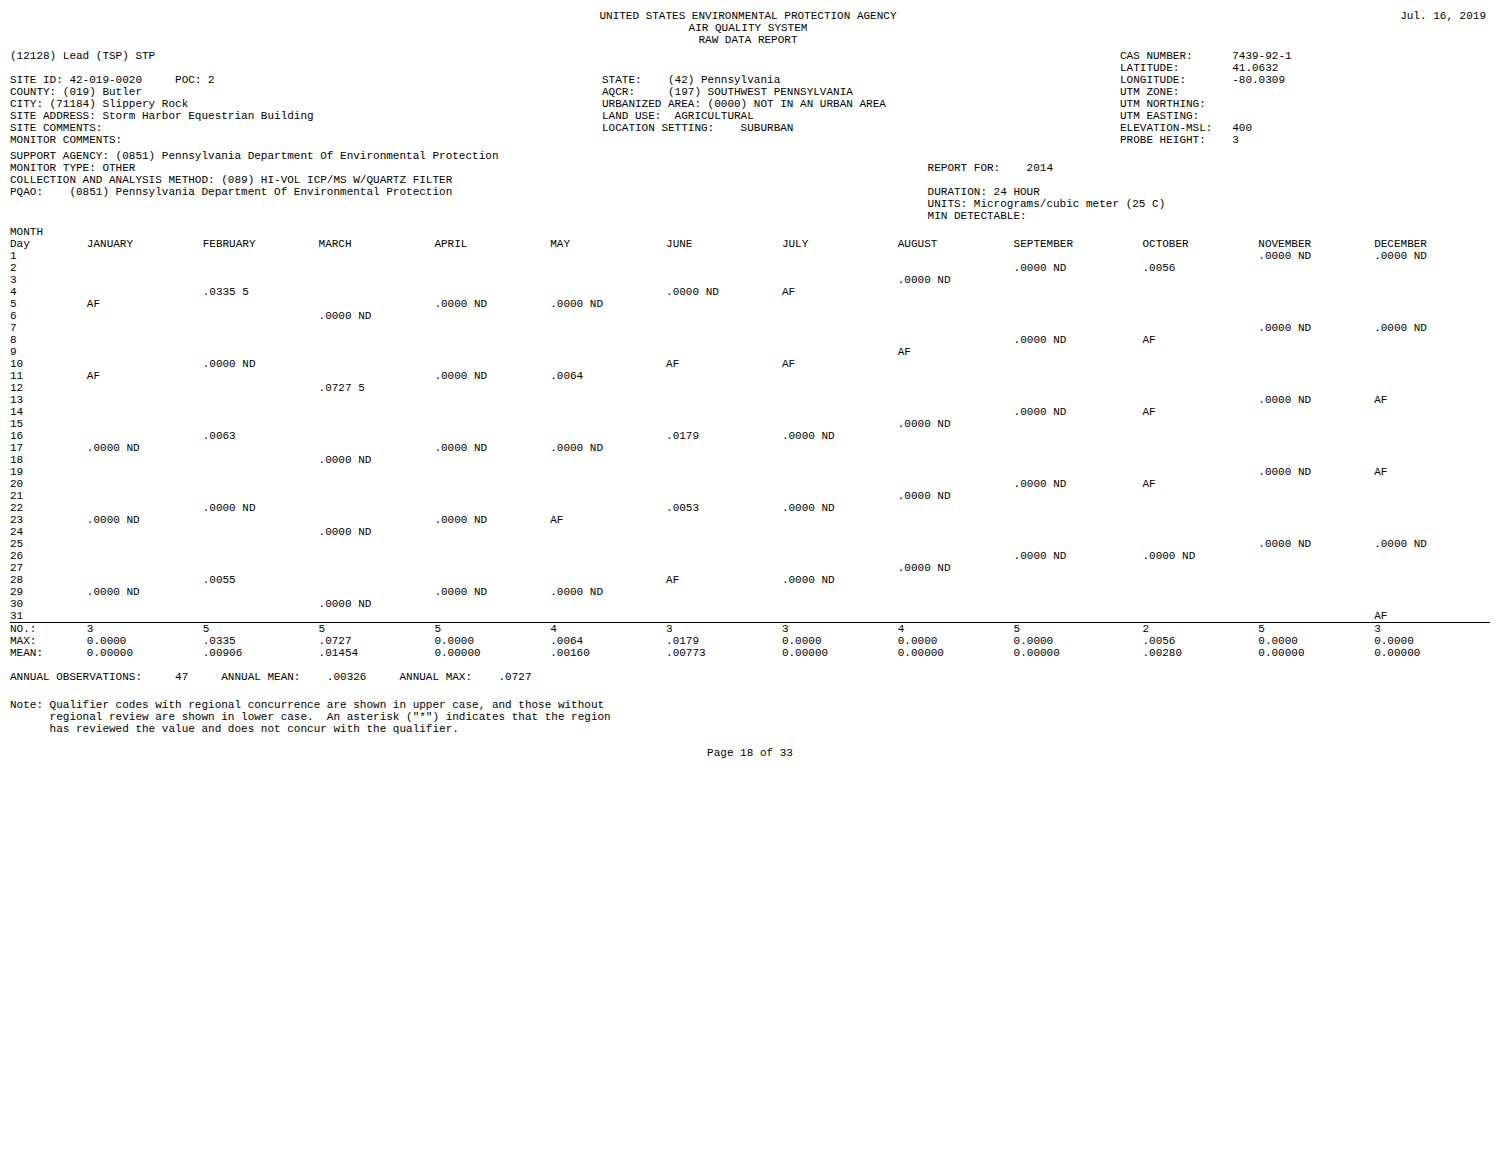| | UNITED STATES ENVIRONMENTAL PROTECTION AGENCY AIR QUALITY SYSTEM RAW DATA REPORT | Jul. 16, 2019 |
| (12128) Lead (TSP) STP SITE ID: 42-019-0020 POC: 2 COUNTY: (019) Butler CITY: (71184) Slippery Rock SITE ADDRESS: Storm Harbor Equestrian Building SITE COMMENTS: MONITOR COMMENTS: | STATE: (42) Pennsylvania AQCR: (197) SOUTHWEST PENNSYLVANIA URBANIZED AREA: (0000) NOT IN AN URBAN AREA LAND USE: AGRICULTURAL LOCATION SETTING: SUBURBAN | CAS NUMBER: 7439-92-1 LATITUDE: 41.0632 LONGITUDE: -80.0309 UTM ZONE: UTM NORTHING: UTM EASTING: ELEVATION-MSL: 400 PROBE HEIGHT: 3 |
| SUPPORT AGENCY: (0851) Pennsylvania Department Of Environmental Protection MONITOR TYPE: OTHER COLLECTION AND ANALYSIS METHOD: (089) HI-VOL ICP/MS W/QUARTZ FILTER PQAO: (0851) Pennsylvania Department Of Environmental Protection | REPORT FOR: 2014 DURATION: 24 HOUR UNITS: Micrograms/cubic meter (25 C) MIN DETECTABLE: |
| MONTH |
| --- |
| Day | JANUARY | FEBRUARY | MARCH | APRIL | MAY | JUNE | JULY | AUGUST | SEPTEMBER | OCTOBER | NOVEMBER | DECEMBER |
| 1 | | | | | | | | | | | .0000 ND | .0000 ND |
| 2 | | | | | | | | | .0000 ND | .0056 | | |
| 3 | | | | | | | | .0000 ND | | | | |
| 4 | | .0335 5 | | | | .0000 ND | AF | | | | | |
| 5 | AF | | | .0000 ND | .0000 ND | | | | | | | |
| 6 | | | .0000 ND | | | | | | | | | |
| 7 | | | | | | | | | | | .0000 ND | .0000 ND |
| 8 | | | | | | | | | .0000 ND | AF | | |
| 9 | | | | | | | | AF | | | | |
| 10 | | .0000 ND | | | | AF | AF | | | | | |
| 11 | AF | | | .0000 ND | .0064 | | | | | | | |
| 12 | | | .0727 5 | | | | | | | | | |
| 13 | | | | | | | | | | | .0000 ND | AF |
| 14 | | | | | | | | | .0000 ND | AF | | |
| 15 | | | | | | | | .0000 ND | | | | |
| 16 | | .0063 | | | | .0179 | .0000 ND | | | | | |
| 17 | .0000 ND | | | .0000 ND | .0000 ND | | | | | | | |
| 18 | | | .0000 ND | | | | | | | | | |
| 19 | | | | | | | | | | | .0000 ND | AF |
| 20 | | | | | | | | | .0000 ND | AF | | |
| 21 | | | | | | | | .0000 ND | | | | |
| 22 | | .0000 ND | | | | .0053 | .0000 ND | | | | | |
| 23 | .0000 ND | | | .0000 ND | AF | | | | | | | |
| 24 | | | .0000 ND | | | | | | | | | |
| 25 | | | | | | | | | | | .0000 ND | .0000 ND |
| 26 | | | | | | | | | .0000 ND | .0000 ND | | |
| 27 | | | | | | | | .0000 ND | | | | |
| 28 | | .0055 | | | | AF | .0000 ND | | | | | |
| 29 | .0000 ND | | | .0000 ND | .0000 ND | | | | | | | |
| 30 | | | .0000 ND | | | | | | | | | |
| 31 | | | | | | | | | | | | AF |
| NO.: | 3 | 5 | 5 | 5 | 4 | 3 | 3 | 4 | 5 | 2 | 5 | 3 |
| MAX: | 0.0000 | .0335 | .0727 | 0.0000 | .0064 | .0179 | 0.0000 | 0.0000 | 0.0000 | .0056 | 0.0000 | 0.0000 |
| MEAN: | 0.00000 | .00906 | .01454 | 0.00000 | .00160 | .00773 | 0.00000 | 0.00000 | 0.00000 | .00280 | 0.00000 | 0.00000 |
| ANNUAL OBSERVATIONS: 47 ANNUAL MEAN: .00326 ANNUAL MAX: .0727 |
Note: Qualifier codes with regional concurrence are shown in upper case, and those without
regional review are shown in lower case. An asterisk ("*") indicates that the region
has reviewed the value and does not concur with the qualifier.
Page 18 of 33